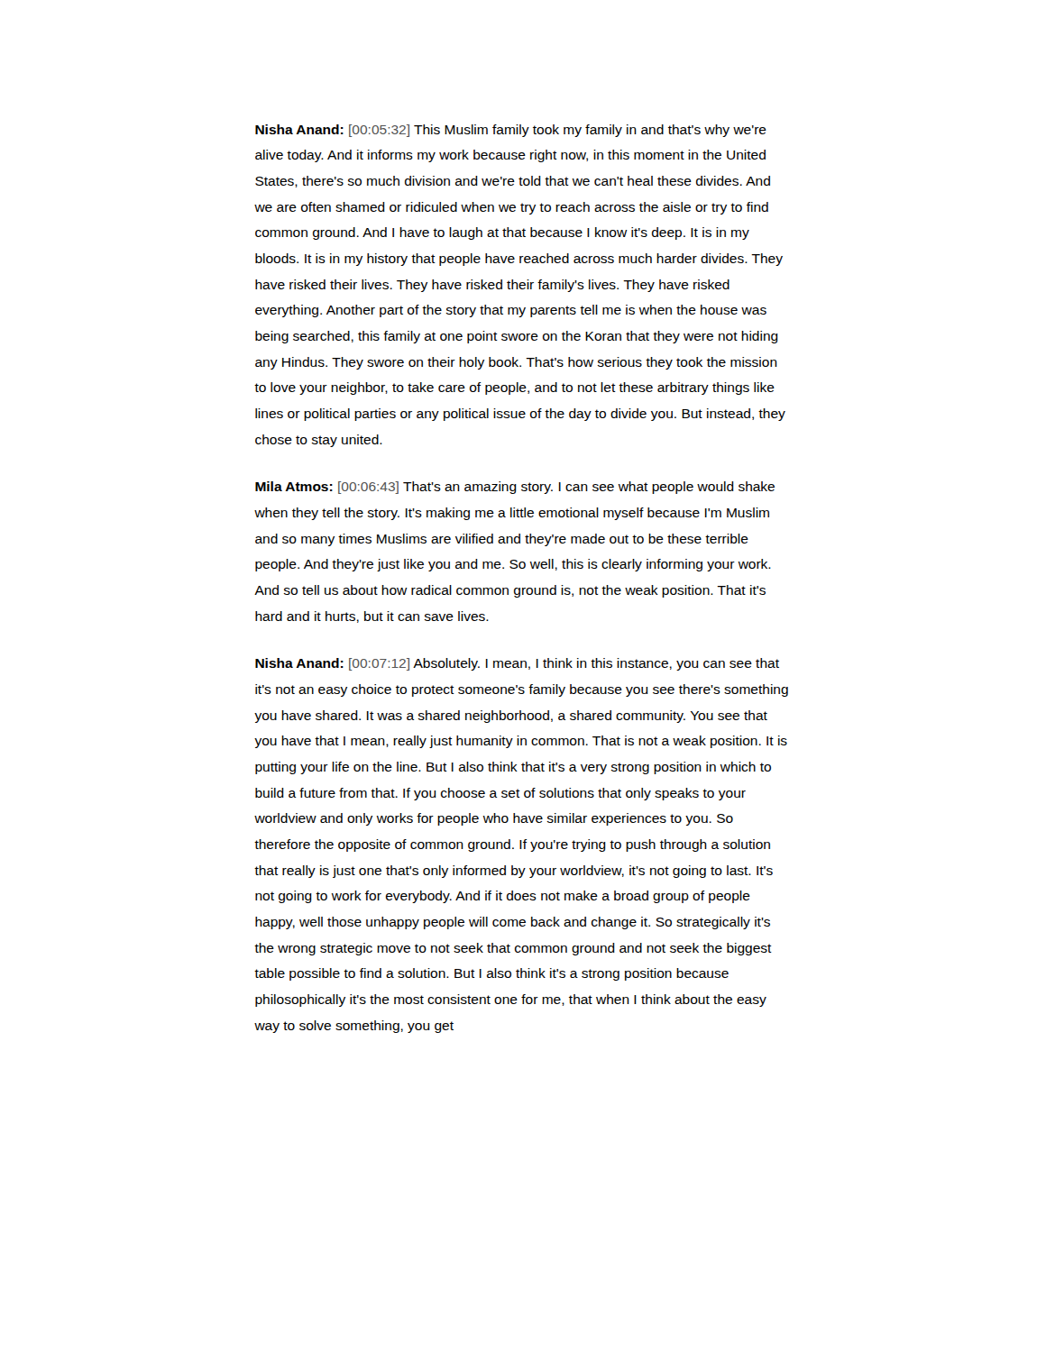Nisha Anand: [00:05:32] This Muslim family took my family in and that's why we're alive today. And it informs my work because right now, in this moment in the United States, there's so much division and we're told that we can't heal these divides. And we are often shamed or ridiculed when we try to reach across the aisle or try to find common ground. And I have to laugh at that because I know it's deep. It is in my bloods. It is in my history that people have reached across much harder divides. They have risked their lives. They have risked their family's lives. They have risked everything. Another part of the story that my parents tell me is when the house was being searched, this family at one point swore on the Koran that they were not hiding any Hindus. They swore on their holy book. That's how serious they took the mission to love your neighbor, to take care of people, and to not let these arbitrary things like lines or political parties or any political issue of the day to divide you. But instead, they chose to stay united.
Mila Atmos: [00:06:43] That's an amazing story. I can see what people would shake when they tell the story. It's making me a little emotional myself because I'm Muslim and so many times Muslims are vilified and they're made out to be these terrible people. And they're just like you and me. So well, this is clearly informing your work. And so tell us about how radical common ground is, not the weak position. That it's hard and it hurts, but it can save lives.
Nisha Anand: [00:07:12] Absolutely. I mean, I think in this instance, you can see that it's not an easy choice to protect someone's family because you see there's something you have shared. It was a shared neighborhood, a shared community. You see that you have that I mean, really just humanity in common. That is not a weak position. It is putting your life on the line. But I also think that it's a very strong position in which to build a future from that. If you choose a set of solutions that only speaks to your worldview and only works for people who have similar experiences to you. So therefore the opposite of common ground. If you're trying to push through a solution that really is just one that's only informed by your worldview, it's not going to last. It's not going to work for everybody. And if it does not make a broad group of people happy, well those unhappy people will come back and change it. So strategically it's the wrong strategic move to not seek that common ground and not seek the biggest table possible to find a solution. But I also think it's a strong position because philosophically it's the most consistent one for me, that when I think about the easy way to solve something, you get